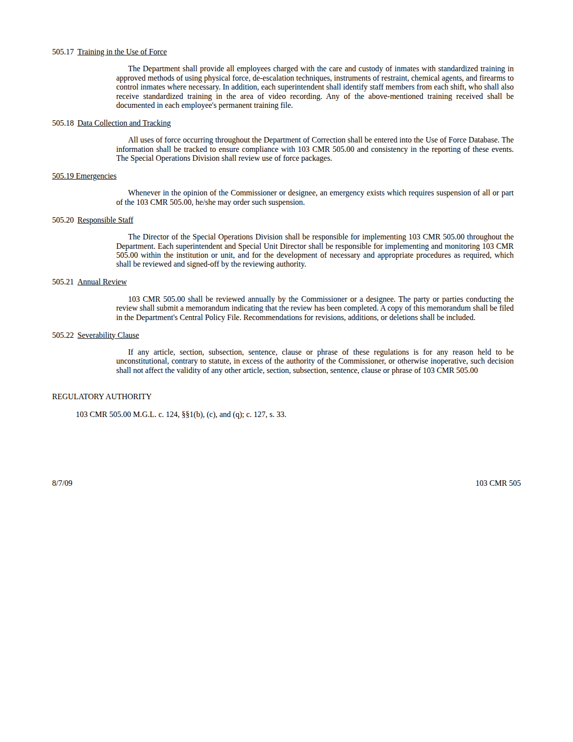505.17 Training in the Use of Force
The Department shall provide all employees charged with the care and custody of inmates with standardized training in approved methods of using physical force, de-escalation techniques, instruments of restraint, chemical agents, and firearms to control inmates where necessary. In addition, each superintendent shall identify staff members from each shift, who shall also receive standardized training in the area of video recording. Any of the above-mentioned training received shall be documented in each employee's permanent training file.
505.18 Data Collection and Tracking
All uses of force occurring throughout the Department of Correction shall be entered into the Use of Force Database. The information shall be tracked to ensure compliance with 103 CMR 505.00 and consistency in the reporting of these events. The Special Operations Division shall review use of force packages.
505.19 Emergencies
Whenever in the opinion of the Commissioner or designee, an emergency exists which requires suspension of all or part of the 103 CMR 505.00, he/she may order such suspension.
505.20 Responsible Staff
The Director of the Special Operations Division shall be responsible for implementing 103 CMR 505.00 throughout the Department. Each superintendent and Special Unit Director shall be responsible for implementing and monitoring 103 CMR 505.00 within the institution or unit, and for the development of necessary and appropriate procedures as required, which shall be reviewed and signed-off by the reviewing authority.
505.21 Annual Review
103 CMR 505.00 shall be reviewed annually by the Commissioner or a designee. The party or parties conducting the review shall submit a memorandum indicating that the review has been completed. A copy of this memorandum shall be filed in the Department's Central Policy File. Recommendations for revisions, additions, or deletions shall be included.
505.22 Severability Clause
If any article, section, subsection, sentence, clause or phrase of these regulations is for any reason held to be unconstitutional, contrary to statute, in excess of the authority of the Commissioner, or otherwise inoperative, such decision shall not affect the validity of any other article, section, subsection, sentence, clause or phrase of 103 CMR 505.00
REGULATORY AUTHORITY
103 CMR 505.00 M.G.L. c. 124, §§1(b), (c), and (q); c. 127, s. 33.
8/7/09 103 CMR 505